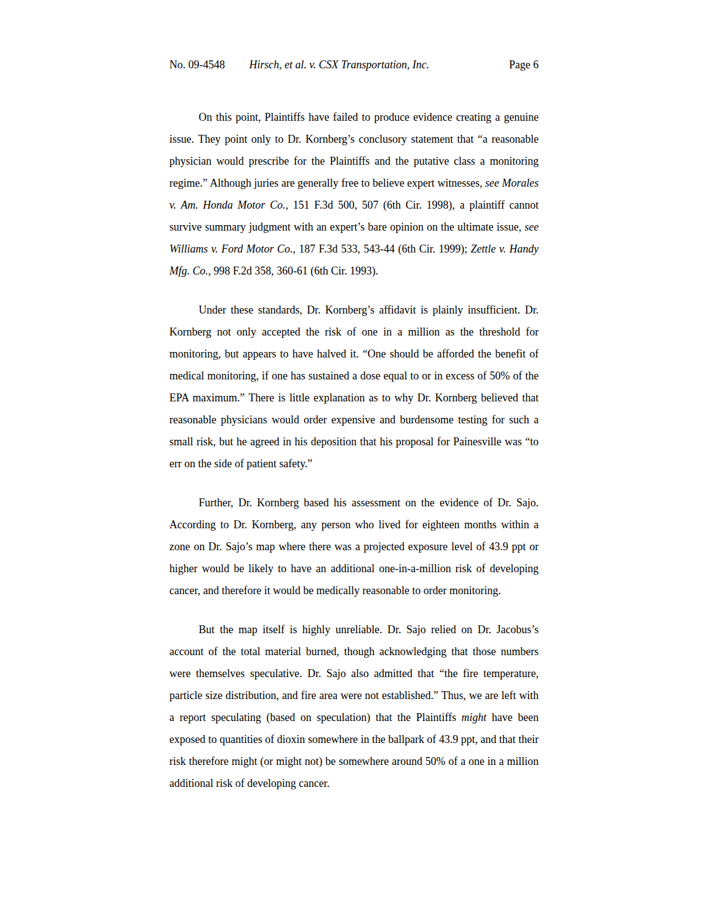No. 09-4548 Hirsch, et al. v. CSX Transportation, Inc. Page 6
On this point, Plaintiffs have failed to produce evidence creating a genuine issue. They point only to Dr. Kornberg’s conclusory statement that “a reasonable physician would prescribe for the Plaintiffs and the putative class a monitoring regime.” Although juries are generally free to believe expert witnesses, see Morales v. Am. Honda Motor Co., 151 F.3d 500, 507 (6th Cir. 1998), a plaintiff cannot survive summary judgment with an expert’s bare opinion on the ultimate issue, see Williams v. Ford Motor Co., 187 F.3d 533, 543-44 (6th Cir. 1999); Zettle v. Handy Mfg. Co., 998 F.2d 358, 360-61 (6th Cir. 1993).
Under these standards, Dr. Kornberg’s affidavit is plainly insufficient. Dr. Kornberg not only accepted the risk of one in a million as the threshold for monitoring, but appears to have halved it. “One should be afforded the benefit of medical monitoring, if one has sustained a dose equal to or in excess of 50% of the EPA maximum.” There is little explanation as to why Dr. Kornberg believed that reasonable physicians would order expensive and burdensome testing for such a small risk, but he agreed in his deposition that his proposal for Painesville was “to err on the side of patient safety.”
Further, Dr. Kornberg based his assessment on the evidence of Dr. Sajo. According to Dr. Kornberg, any person who lived for eighteen months within a zone on Dr. Sajo’s map where there was a projected exposure level of 43.9 ppt or higher would be likely to have an additional one-in-a-million risk of developing cancer, and therefore it would be medically reasonable to order monitoring.
But the map itself is highly unreliable. Dr. Sajo relied on Dr. Jacobus’s account of the total material burned, though acknowledging that those numbers were themselves speculative. Dr. Sajo also admitted that “the fire temperature, particle size distribution, and fire area were not established.” Thus, we are left with a report speculating (based on speculation) that the Plaintiffs might have been exposed to quantities of dioxin somewhere in the ballpark of 43.9 ppt, and that their risk therefore might (or might not) be somewhere around 50% of a one in a million additional risk of developing cancer.